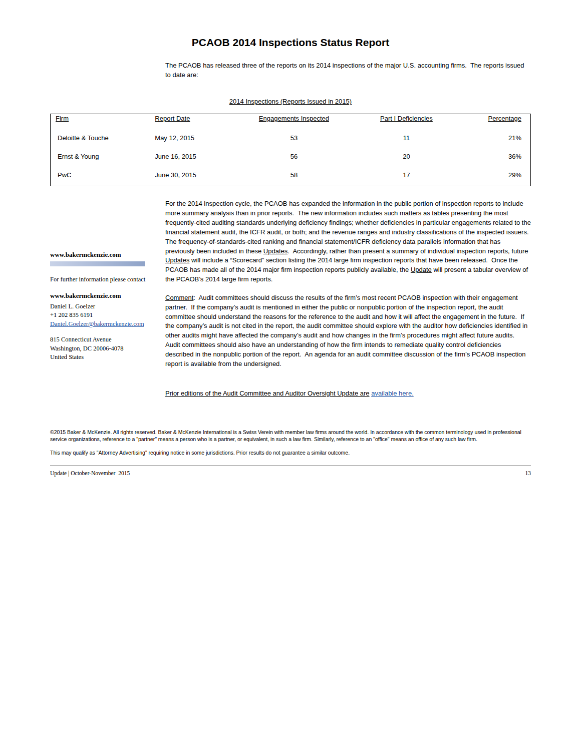PCAOB 2014 Inspections Status Report
The PCAOB has released three of the reports on its 2014 inspections of the major U.S. accounting firms. The reports issued to date are:
2014 Inspections (Reports Issued in 2015)
| Firm | Report Date | Engagements Inspected | Part I Deficiencies | Percentage |
| --- | --- | --- | --- | --- |
| Deloitte & Touche | May 12, 2015 | 53 | 11 | 21% |
| Ernst & Young | June 16, 2015 | 56 | 20 | 36% |
| PwC | June 30, 2015 | 58 | 17 | 29% |
For the 2014 inspection cycle, the PCAOB has expanded the information in the public portion of inspection reports to include more summary analysis than in prior reports. The new information includes such matters as tables presenting the most frequently-cited auditing standards underlying deficiency findings; whether deficiencies in particular engagements related to the financial statement audit, the ICFR audit, or both; and the revenue ranges and industry classifications of the inspected issuers. The frequency-of-standards-cited ranking and financial statement/ICFR deficiency data parallels information that has previously been included in these Updates. Accordingly, rather than present a summary of individual inspection reports, future Updates will include a “Scorecard” section listing the 2014 large firm inspection reports that have been released. Once the PCAOB has made all of the 2014 major firm inspection reports publicly available, the Update will present a tabular overview of the PCAOB’s 2014 large firm reports.
Comment: Audit committees should discuss the results of the firm’s most recent PCAOB inspection with their engagement partner. If the company’s audit is mentioned in either the public or nonpublic portion of the inspection report, the audit committee should understand the reasons for the reference to the audit and how it will affect the engagement in the future. If the company’s audit is not cited in the report, the audit committee should explore with the auditor how deficiencies identified in other audits might have affected the company’s audit and how changes in the firm’s procedures might affect future audits. Audit committees should also have an understanding of how the firm intends to remediate quality control deficiencies described in the nonpublic portion of the report. An agenda for an audit committee discussion of the firm’s PCAOB inspection report is available from the undersigned.
www.bakermckenzie.com
For further information please contact
www.bakermckenzie.com
Daniel L. Goelzer
+1 202 835 6191
Daniel.Goelzer@bakermckenzie.com
815 Connecticut Avenue
Washington, DC 20006-4078
United States
Prior editions of the Audit Committee and Auditor Oversight Update are available here.
©2015 Baker & McKenzie. All rights reserved. Baker & McKenzie International is a Swiss Verein with member law firms around the world. In accordance with the common terminology used in professional service organizations, reference to a "partner" means a person who is a partner, or equivalent, in such a law firm. Similarly, reference to an "office" means an office of any such law firm.
This may qualify as "Attorney Advertising" requiring notice in some jurisdictions. Prior results do not guarantee a similar outcome.
Update | October-November 2015 13